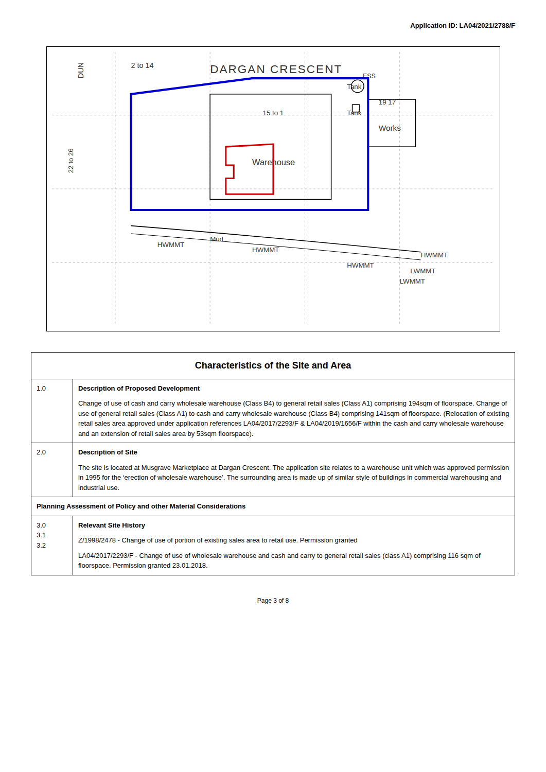Application ID: LA04/2021/2788/F
| Characteristics of the Site and Area |
| --- |
| 1.0 | Description of Proposed Development Change of use of cash and carry wholesale warehouse (Class B4) to general retail sales (Class A1) comprising 194sqm of floorspace. Change of use of general retail sales (Class A1) to cash and carry wholesale warehouse (Class B4) comprising 141sqm of floorspace. (Relocation of existing retail sales area approved under application references LA04/2017/2293/F & LA04/2019/1656/F within the cash and carry wholesale warehouse and an extension of retail sales area by 53sqm floorspace). |
| 2.0 | Description of Site The site is located at Musgrave Marketplace at Dargan Crescent. The application site relates to a warehouse unit which was approved permission in 1995 for the ‘erection of wholesale warehouse’. The surrounding area is made up of similar style of buildings in commercial warehousing and industrial use. |
| Planning Assessment of Policy and other Material Considerations |
| 3.0 3.1 3.2 | Relevant Site History Z/1998/2478 - Change of use of portion of existing sales area to retail use. Permission granted LA04/2017/2293/F - Change of use of wholesale warehouse and cash and carry to general retail sales (class A1) comprising 116 sqm of floorspace. Permission granted 23.01.2018. |
Page 3 of 8